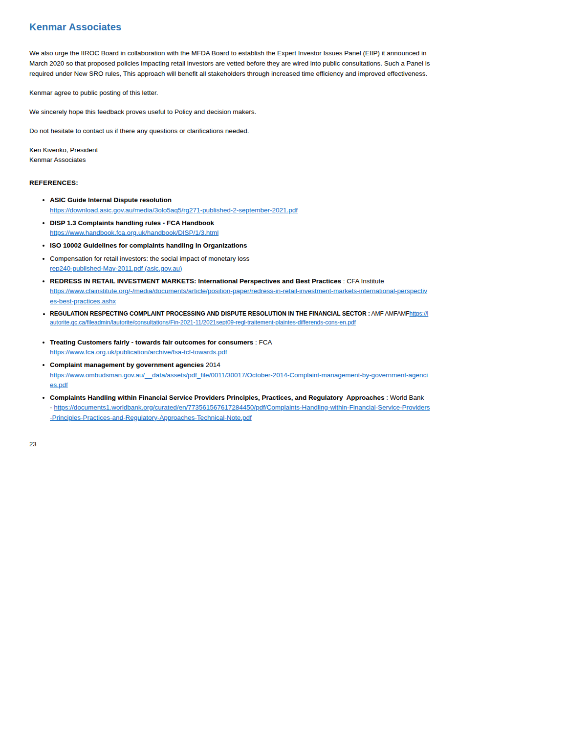Kenmar Associates
We also urge the IIROC Board in collaboration with the MFDA Board to establish the Expert Investor Issues Panel (EIIP) it announced in March 2020 so that proposed policies impacting retail investors are vetted before they are wired into public consultations. Such a Panel is required under New SRO rules, This approach will benefit all stakeholders through increased time efficiency and improved effectiveness.
Kenmar agree to public posting of this letter.
We sincerely hope this feedback proves useful to Policy and decision makers.
Do not hesitate to contact us if there any questions or clarifications needed.
Ken Kivenko, President Kenmar Associates
REFERENCES:
ASIC Guide Internal Dispute resolution
https://download.asic.gov.au/media/3olo5aq5/rg271-published-2-september-2021.pdf
DISP 1.3 Complaints handling rules - FCA Handbook
https://www.handbook.fca.org.uk/handbook/DISP/1/3.html
ISO 10002 Guidelines for complaints handling in Organizations
Compensation for retail investors: the social impact of monetary loss
rep240-published-May-2011.pdf (asic.gov.au)
REDRESS IN RETAIL INVESTMENT MARKETS: International Perspectives and Best Practices : CFA Institute
https://www.cfainstitute.org/-/media/documents/article/position-paper/redress-in-retail-investment-markets-international-perspectives-best-practices.ashx
REGULATION RESPECTING COMPLAINT PROCESSING AND DISPUTE RESOLUTION IN THE FINANCIAL SECTOR : AMF AMFAMFhttps://lautorite.qc.ca/fileadmin/lautorite/consultations/Fin-2021-11/2021sept09-regl-traitement-plaintes-differends-cons-en.pdf
Treating Customers fairly - towards fair outcomes for consumers : FCA
https://www.fca.org.uk/publication/archive/fsa-tcf-towards.pdf
Complaint management by government agencies 2014
https://www.ombudsman.gov.au/__data/assets/pdf_file/0011/30017/October-2014-Complaint-management-by-government-agencies.pdf
Complaints Handling within Financial Service Providers Principles, Practices, and Regulatory Approaches : World Bank
- https://documents1.worldbank.org/curated/en/773561567617284450/pdf/Complaints-Handling-within-Financial-Service-Providers-Principles-Practices-and-Regulatory-Approaches-Technical-Note.pdf
23